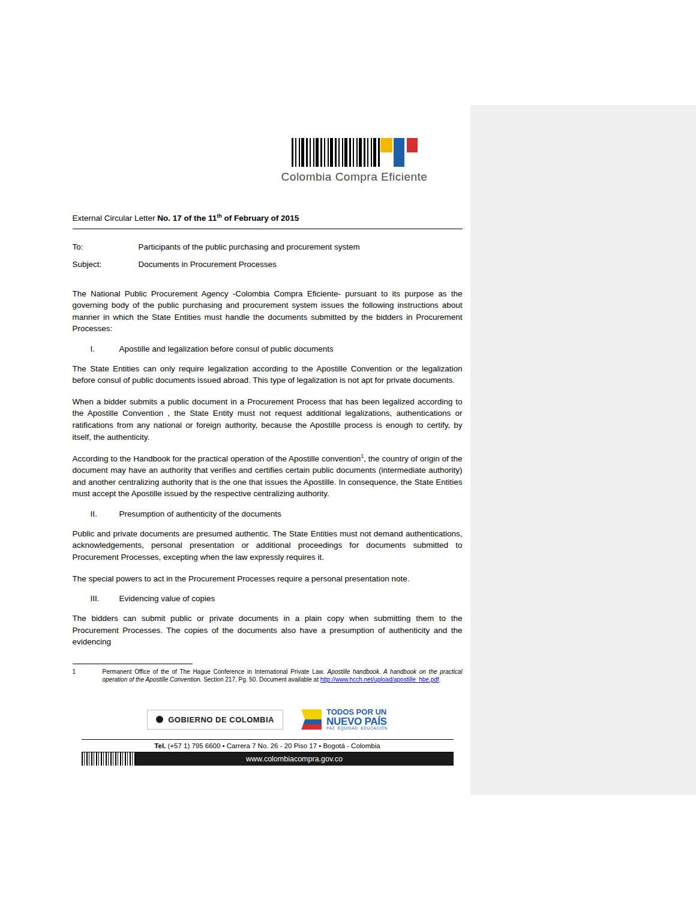Colombia Compra Eficiente
External Circular Letter No. 17 of the 11th of February of 2015
| To: | Participants of the public purchasing and procurement system |
| Subject: | Documents in Procurement Processes |
The National Public Procurement Agency -Colombia Compra Eficiente- pursuant to its purpose as the governing body of the public purchasing and procurement system issues the following instructions about manner in which the State Entities must handle the documents submitted by the bidders in Procurement Processes:
I. Apostille and legalization before consul of public documents
The State Entities can only require legalization according to the Apostille Convention or the legalization before consul of public documents issued abroad. This type of legalization is not apt for private documents.
When a bidder submits a public document in a Procurement Process that has been legalized according to the Apostille Convention , the State Entity must not request additional legalizations, authentications or ratifications from any national or foreign authority, because the Apostille process is enough to certify, by itself, the authenticity.
According to the Handbook for the practical operation of the Apostille convention1, the country of origin of the document may have an authority that verifies and certifies certain public documents (intermediate authority) and another centralizing authority that is the one that issues the Apostille. In consequence, the State Entities must accept the Apostille issued by the respective centralizing authority.
II. Presumption of authenticity of the documents
Public and private documents are presumed authentic. The State Entities must not demand authentications, acknowledgements, personal presentation or additional proceedings for documents submitted to Procurement Processes, excepting when the law expressly requires it.
The special powers to act in the Procurement Processes require a personal presentation note.
III. Evidencing value of copies
The bidders can submit public or private documents in a plain copy when submitting them to the Procurement Processes. The copies of the documents also have a presumption of authenticity and the evidencing
1
Permanent Office of the of The Hague Conference in International Private Law. Apostille handbook. A handbook on the practical operation of the Apostille Convention. Section 217, Pg. 50. Document available at http://www.hcch.net/upload/apostille_hbe.pdf.
GOBIERNO DE COLOMBIA
TODOS POR UN
NUEVO PAÍS
PAZ EQUIDAD EDUCACIÓN
Tel. (+57 1) 795 6600 • Carrera 7 No. 26 - 20 Piso 17 • Bogotá - Colombia
www.colombiacompra.gov.co